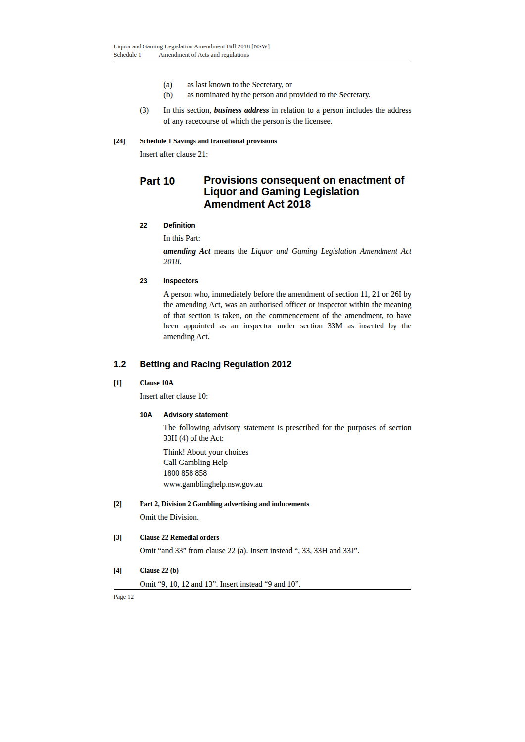Liquor and Gaming Legislation Amendment Bill 2018 [NSW] Schedule 1 Amendment of Acts and regulations
(a)
as last known to the Secretary, or
(b)
as nominated by the person and provided to the Secretary.
(3)
In this section, business address in relation to a person includes the address of any racecourse of which the person is the licensee.
[24]
Schedule 1 Savings and transitional provisions
Insert after clause 21:
Part 10
Provisions consequent on enactment of Liquor and Gaming Legislation Amendment Act 2018
22
Definition
In this Part:
amending Act means the Liquor and Gaming Legislation Amendment Act 2018.
23
Inspectors
A person who, immediately before the amendment of section 11, 21 or 26I by the amending Act, was an authorised officer or inspector within the meaning of that section is taken, on the commencement of the amendment, to have been appointed as an inspector under section 33M as inserted by the amending Act.
1.2
Betting and Racing Regulation 2012
[1]
Clause 10A
Insert after clause 10:
10A
Advisory statement
The following advisory statement is prescribed for the purposes of section 33H (4) of the Act:
Think! About your choices
Call Gambling Help
1800 858 858
www.gamblinghelp.nsw.gov.au
[2]
Part 2, Division 2 Gambling advertising and inducements
Omit the Division.
[3]
Clause 22 Remedial orders
Omit “and 33” from clause 22 (a). Insert instead “, 33, 33H and 33J”.
[4]
Clause 22 (b)
Omit “9, 10, 12 and 13”. Insert instead “9 and 10”.
Page 12